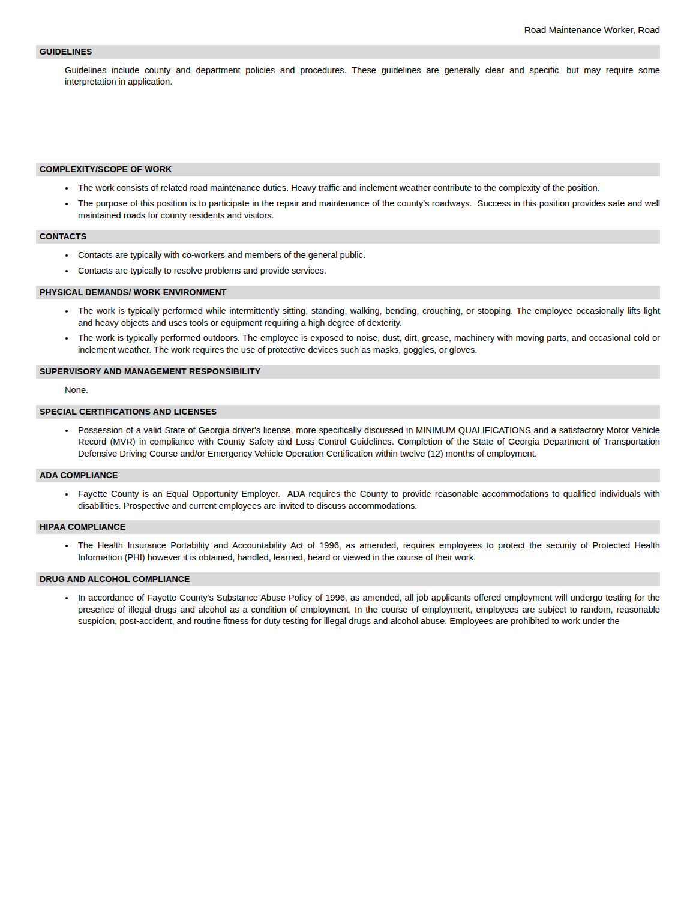Road Maintenance Worker, Road
GUIDELINES
Guidelines include county and department policies and procedures. These guidelines are generally clear and specific, but may require some interpretation in application.
COMPLEXITY/SCOPE OF WORK
The work consists of related road maintenance duties. Heavy traffic and inclement weather contribute to the complexity of the position.
The purpose of this position is to participate in the repair and maintenance of the county’s roadways. Success in this position provides safe and well maintained roads for county residents and visitors.
CONTACTS
Contacts are typically with co-workers and members of the general public.
Contacts are typically to resolve problems and provide services.
PHYSICAL DEMANDS/ WORK ENVIRONMENT
The work is typically performed while intermittently sitting, standing, walking, bending, crouching, or stooping. The employee occasionally lifts light and heavy objects and uses tools or equipment requiring a high degree of dexterity.
The work is typically performed outdoors. The employee is exposed to noise, dust, dirt, grease, machinery with moving parts, and occasional cold or inclement weather. The work requires the use of protective devices such as masks, goggles, or gloves.
SUPERVISORY AND MANAGEMENT RESPONSIBILITY
None.
SPECIAL CERTIFICATIONS AND LICENSES
Possession of a valid State of Georgia driver's license, more specifically discussed in MINIMUM QUALIFICATIONS and a satisfactory Motor Vehicle Record (MVR) in compliance with County Safety and Loss Control Guidelines. Completion of the State of Georgia Department of Transportation Defensive Driving Course and/or Emergency Vehicle Operation Certification within twelve (12) months of employment.
ADA COMPLIANCE
Fayette County is an Equal Opportunity Employer. ADA requires the County to provide reasonable accommodations to qualified individuals with disabilities. Prospective and current employees are invited to discuss accommodations.
HIPAA COMPLIANCE
The Health Insurance Portability and Accountability Act of 1996, as amended, requires employees to protect the security of Protected Health Information (PHI) however it is obtained, handled, learned, heard or viewed in the course of their work.
DRUG AND ALCOHOL COMPLIANCE
In accordance of Fayette County's Substance Abuse Policy of 1996, as amended, all job applicants offered employment will undergo testing for the presence of illegal drugs and alcohol as a condition of employment. In the course of employment, employees are subject to random, reasonable suspicion, post-accident, and routine fitness for duty testing for illegal drugs and alcohol abuse. Employees are prohibited to work under the